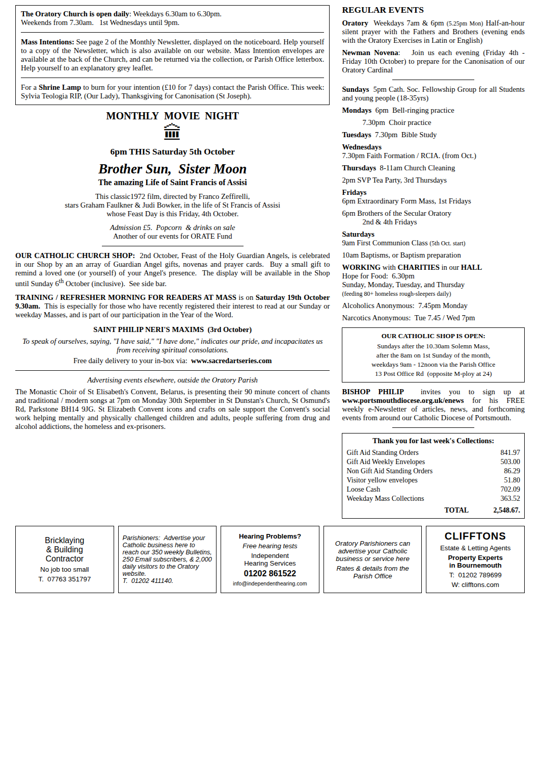The Oratory Church is open daily: Weekdays 6.30am to 6.30pm.
Weekends from 7.30am. 1st Wednesdays until 9pm.
Mass Intentions: See page 2 of the Monthly Newsletter, displayed on the noticeboard. Help yourself to a copy of the Newsletter, which is also available on our website. Mass Intention envelopes are available at the back of the Church, and can be returned via the collection, or Parish Office letterbox. Help yourself to an explanatory grey leaflet.
For a Shrine Lamp to burn for your intention (£10 for 7 days) contact the Parish Office. This week: Sylvia Teologia RIP, (Our Lady), Thanksgiving for Canonisation (St Joseph).
MONTHLY MOVIE NIGHT
🏛
6pm THIS Saturday 5th October
Brother Sun, Sister Moon
The amazing Life of Saint Francis of Assisi
This classic1972 film, directed by Franco Zeffirelli,
stars Graham Faulkner & Judi Bowker, in the life of St Francis of Assisi
whose Feast Day is this Friday, 4th October.
Admission £5. Popcorn & drinks on sale
Another of our events for ORATE Fund
OUR CATHOLIC CHURCH SHOP: 2nd October, Feast of the Holy Guardian Angels, is celebrated in our Shop by an an array of Guardian Angel gifts, novenas and prayer cards. Buy a small gift to remind a loved one (or yourself) of your Angel's presence. The display will be available in the Shop until Sunday 6th October (inclusive). See side bar.
TRAINING / REFRESHER MORNING FOR READERS AT MASS is on Saturday 19th October 9.30am. This is especially for those who have recently registered their interest to read at our Sunday or weekday Masses, and is part of our participation in the Year of the Word.
SAINT PHILIP NERI'S MAXIMS (3rd October)
To speak of ourselves, saying, "I have said," "I have done," indicates our pride, and incapacitates us from receiving spiritual consolations.
Free daily delivery to your in-box via: www.sacredartseries.com
Advertising events elsewhere, outside the Oratory Parish
The Monastic Choir of St Elisabeth's Convent, Belarus, is presenting their 90 minute concert of chants and traditional / modern songs at 7pm on Monday 30th September in St Dunstan's Church, St Osmund's Rd, Parkstone BH14 9JG. St Elizabeth Convent icons and crafts on sale support the Convent's social work helping mentally and physically challenged children and adults, people suffering from drug and alcohol addictions, the homeless and ex-prisoners.
REGULAR EVENTS
Oratory Weekdays 7am & 6pm (5.25pm Mon) Half-an-hour silent prayer with the Fathers and Brothers (evening ends with the Oratory Exercises in Latin or English)
Newman Novena: Join us each evening (Friday 4th - Friday 10th October) to prepare for the Canonisation of our Oratory Cardinal
Sundays 5pm Cath. Soc. Fellowship Group for all Students and young people (18-35yrs)
Mondays 6pm Bell-ringing practice
7.30pm Choir practice
Tuesdays 7.30pm Bible Study
Wednesdays
7.30pm Faith Formation / RCIA. (from Oct.)
Thursdays 8-11am Church Cleaning
2pm SVP Tea Party, 3rd Thursdays
Fridays
6pm Extraordinary Form Mass, 1st Fridays
6pm Brothers of the Secular Oratory
2nd & 4th Fridays
Saturdays
9am First Communion Class (5th Oct. start)
10am Baptisms, or Baptism preparation
WORKING with CHARITIES in our HALL
Hope for Food: 6.30pm
Sunday, Monday, Tuesday, and Thursday
(feeding 80+ homeless rough-sleepers daily)
Alcoholics Anonymous: 7.45pm Monday
Narcotics Anonymous: Tue 7.45 / Wed 7pm
OUR CATHOLIC SHOP IS OPEN:
Sundays after the 10.30am Solemn Mass,
after the 8am on 1st Sunday of the month,
weekdays 9am - 12noon via the Parish Office
13 Post Office Rd (opposite M-ploy at 24)
BISHOP PHILIP invites you to sign up at www.portsmouthdiocese.org.uk/enews for his FREE weekly e-Newsletter of articles, news, and forthcoming events from around our Catholic Diocese of Portsmouth.
Thank you for last week's Collections:
| Gift Aid Standing Orders | 841.97 |
| Gift Aid Weekly Envelopes | 503.00 |
| Non Gift Aid Standing Orders | 86.29 |
| Visitor yellow envelopes | 51.80 |
| Loose Cash | 702.09 |
| Weekday Mass Collections | 363.52 |
| TOTAL | 2,548.67. |
Bricklaying
& Building
Contractor
No job too small
T. 07763 351797
Parishioners: Advertise your Catholic business here to reach our 350 weekly Bulletins, 250 Email subscribers, & 2,000 daily visitors to the Oratory website.
T. 01202 411140.
Hearing Problems?
Free hearing tests
Independent
Hearing Services
01202 861522
info@independenthearing.com
Oratory Parishioners can advertise your Catholic business or service here
Rates & details from the Parish Office
CLIFFTONS
Estate & Letting Agents
Property Experts
in Bournemouth
T: 01202 789699
W: clifftons.com